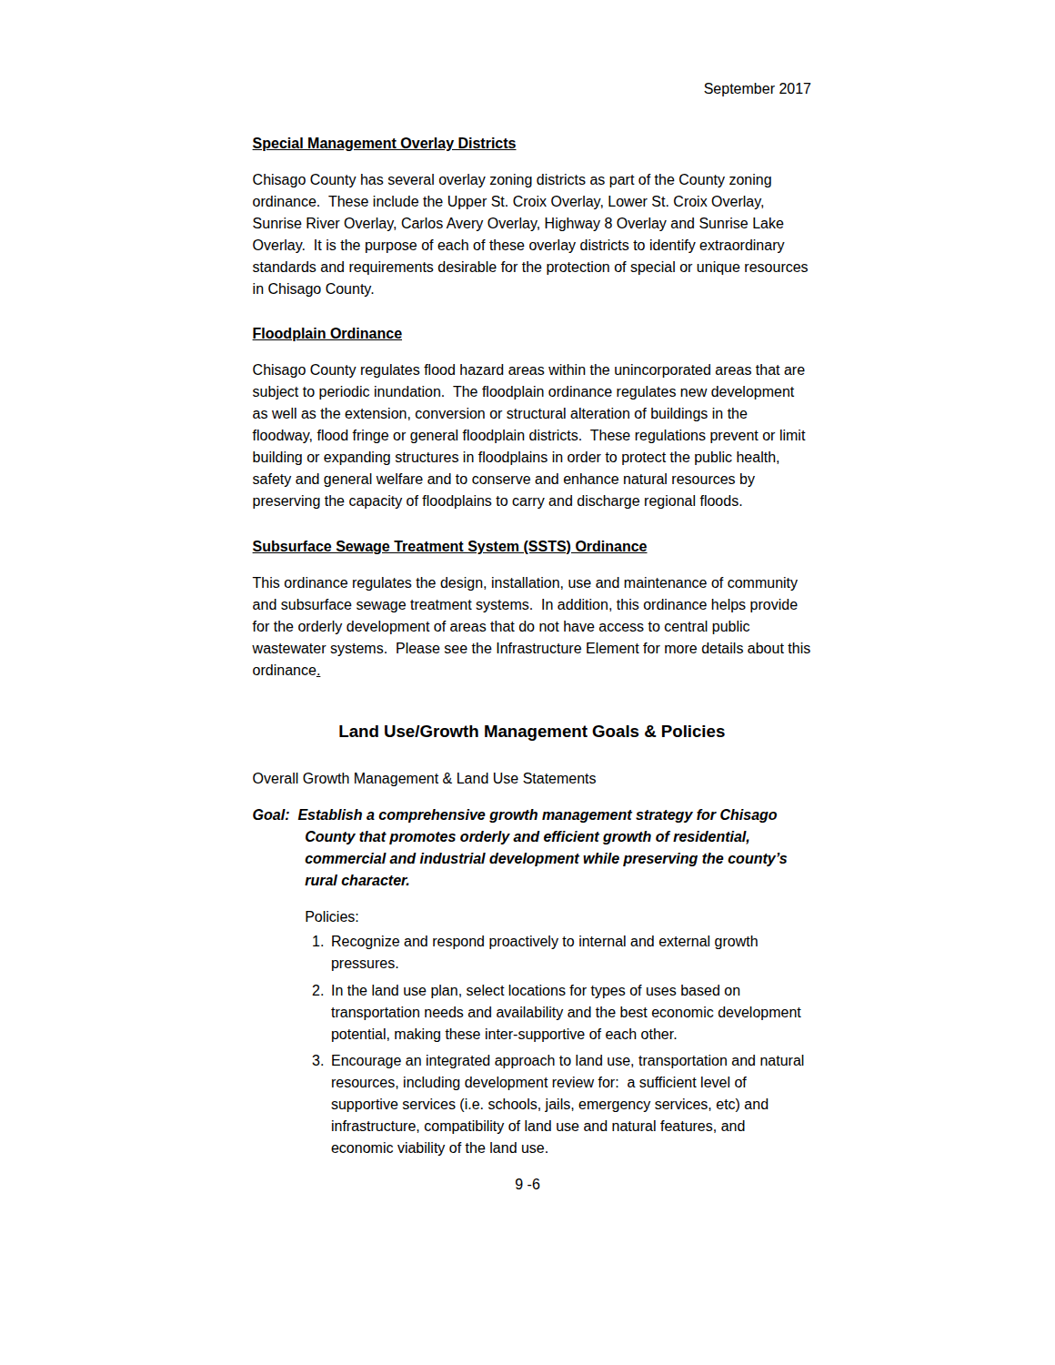September 2017
Special Management Overlay Districts
Chisago County has several overlay zoning districts as part of the County zoning ordinance. These include the Upper St. Croix Overlay, Lower St. Croix Overlay, Sunrise River Overlay, Carlos Avery Overlay, Highway 8 Overlay and Sunrise Lake Overlay. It is the purpose of each of these overlay districts to identify extraordinary standards and requirements desirable for the protection of special or unique resources in Chisago County.
Floodplain Ordinance
Chisago County regulates flood hazard areas within the unincorporated areas that are subject to periodic inundation. The floodplain ordinance regulates new development as well as the extension, conversion or structural alteration of buildings in the floodway, flood fringe or general floodplain districts. These regulations prevent or limit building or expanding structures in floodplains in order to protect the public health, safety and general welfare and to conserve and enhance natural resources by preserving the capacity of floodplains to carry and discharge regional floods.
Subsurface Sewage Treatment System (SSTS) Ordinance
This ordinance regulates the design, installation, use and maintenance of community and subsurface sewage treatment systems. In addition, this ordinance helps provide for the orderly development of areas that do not have access to central public wastewater systems. Please see the Infrastructure Element for more details about this ordinance.
Land Use/Growth Management Goals & Policies
Overall Growth Management & Land Use Statements
Goal: Establish a comprehensive growth management strategy for Chisago County that promotes orderly and efficient growth of residential, commercial and industrial development while preserving the county’s rural character.
Policies:
Recognize and respond proactively to internal and external growth pressures.
In the land use plan, select locations for types of uses based on transportation needs and availability and the best economic development potential, making these inter-supportive of each other.
Encourage an integrated approach to land use, transportation and natural resources, including development review for: a sufficient level of supportive services (i.e. schools, jails, emergency services, etc) and infrastructure, compatibility of land use and natural features, and economic viability of the land use.
9 -6